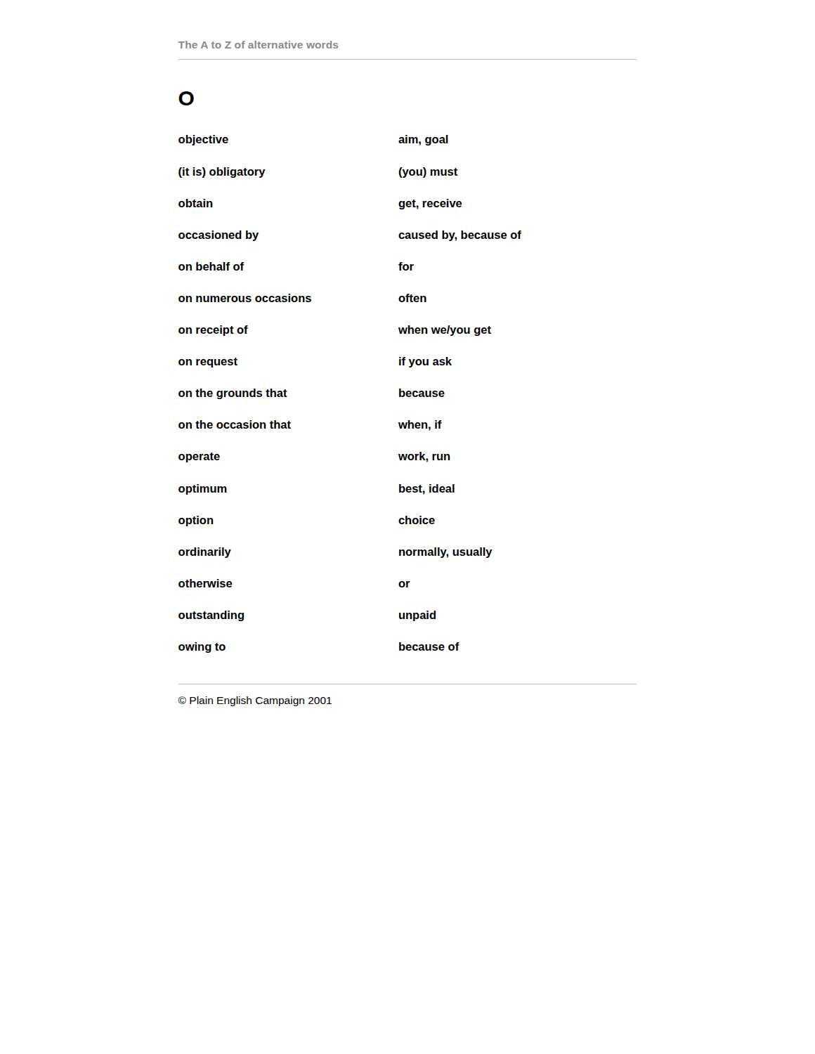The A to Z of alternative words
O
| objective | aim, goal |
| (it is) obligatory | (you) must |
| obtain | get, receive |
| occasioned by | caused by, because of |
| on behalf of | for |
| on numerous occasions | often |
| on receipt of | when we/you get |
| on request | if you ask |
| on the grounds that | because |
| on the occasion that | when, if |
| operate | work, run |
| optimum | best, ideal |
| option | choice |
| ordinarily | normally, usually |
| otherwise | or |
| outstanding | unpaid |
| owing to | because of |
© Plain English Campaign 2001